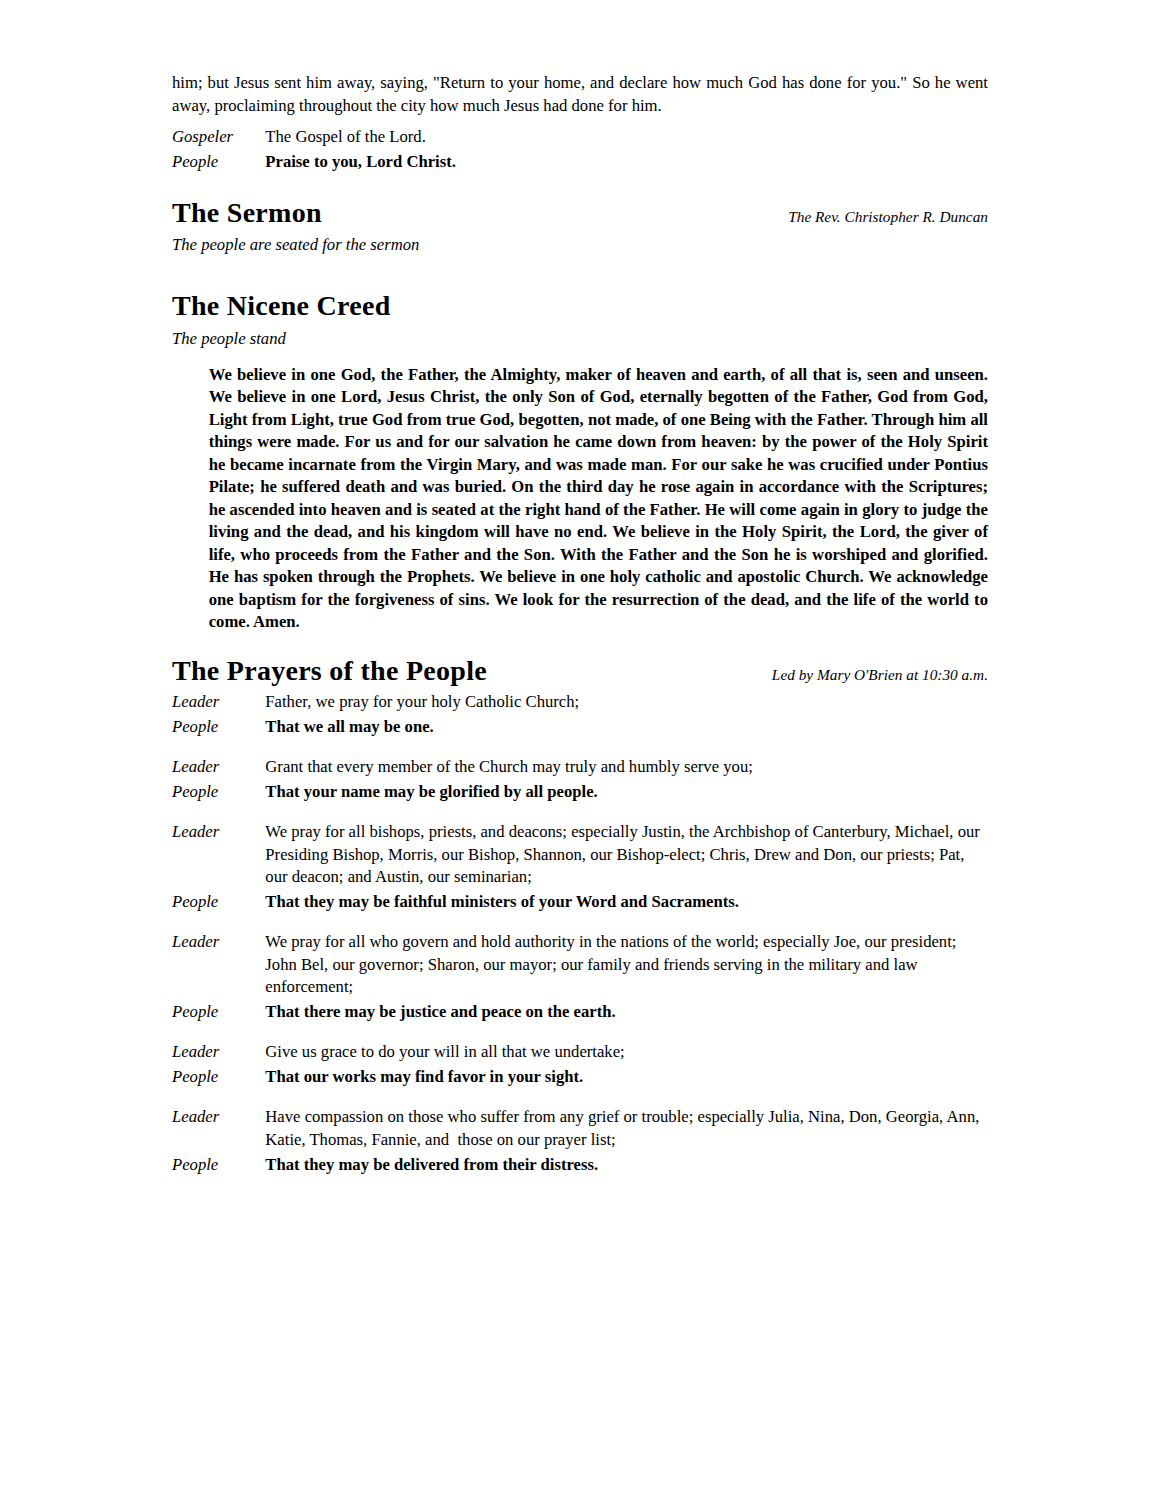him; but Jesus sent him away, saying, "Return to your home, and declare how much God has done for you." So he went away, proclaiming throughout the city how much Jesus had done for him.
| Gospeler | The Gospel of the Lord. |
| People | Praise to you, Lord Christ. |
The Sermon
The Rev. Christopher R. Duncan
The people are seated for the sermon
The Nicene Creed
The people stand
We believe in one God, the Father, the Almighty, maker of heaven and earth, of all that is, seen and unseen. We believe in one Lord, Jesus Christ, the only Son of God, eternally begotten of the Father, God from God, Light from Light, true God from true God, begotten, not made, of one Being with the Father. Through him all things were made. For us and for our salvation he came down from heaven: by the power of the Holy Spirit he became incarnate from the Virgin Mary, and was made man. For our sake he was crucified under Pontius Pilate; he suffered death and was buried. On the third day he rose again in accordance with the Scriptures; he ascended into heaven and is seated at the right hand of the Father. He will come again in glory to judge the living and the dead, and his kingdom will have no end. We believe in the Holy Spirit, the Lord, the giver of life, who proceeds from the Father and the Son. With the Father and the Son he is worshiped and glorified. He has spoken through the Prophets. We believe in one holy catholic and apostolic Church. We acknowledge one baptism for the forgiveness of sins. We look for the resurrection of the dead, and the life of the world to come. Amen.
The Prayers of the People
Led by Mary O'Brien at 10:30 a.m.
| Leader | Father, we pray for your holy Catholic Church; |
| People | That we all may be one. |
| Leader | Grant that every member of the Church may truly and humbly serve you; |
| People | That your name may be glorified by all people. |
| Leader | We pray for all bishops, priests, and deacons; especially Justin, the Archbishop of Canterbury, Michael, our Presiding Bishop, Morris, our Bishop, Shannon, our Bishop-elect; Chris, Drew and Don, our priests; Pat, our deacon; and Austin, our seminarian; |
| People | That they may be faithful ministers of your Word and Sacraments. |
| Leader | We pray for all who govern and hold authority in the nations of the world; especially Joe, our president; John Bel, our governor; Sharon, our mayor; our family and friends serving in the military and law enforcement; |
| People | That there may be justice and peace on the earth. |
| Leader | Give us grace to do your will in all that we undertake; |
| People | That our works may find favor in your sight. |
| Leader | Have compassion on those who suffer from any grief or trouble; especially Julia, Nina, Don, Georgia, Ann, Katie, Thomas, Fannie, and those on our prayer list; |
| People | That they may be delivered from their distress. |